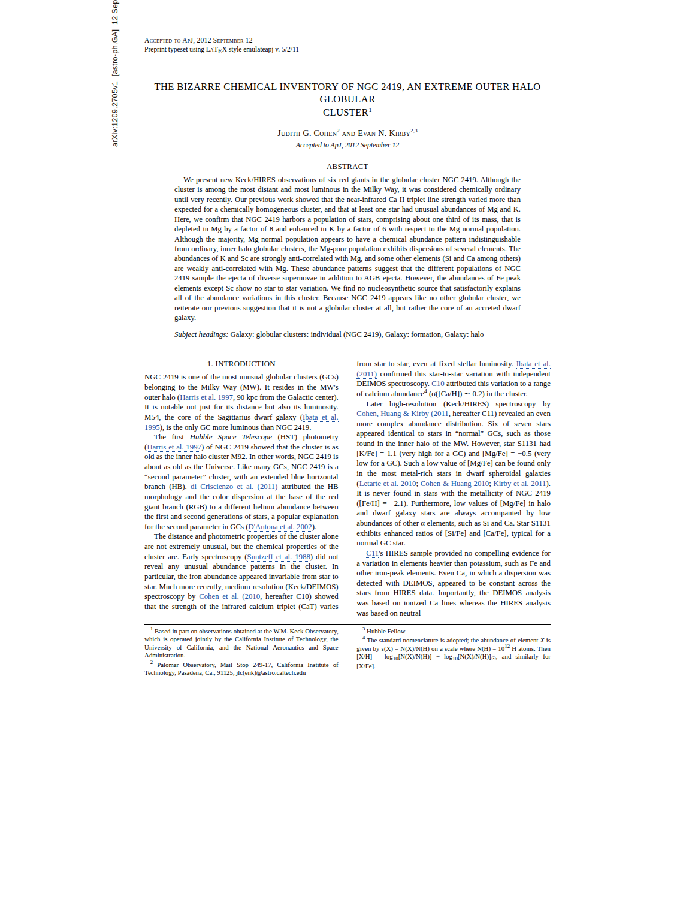arXiv:1209.2705v1 [astro-ph.GA] 12 Sep 2012
Accepted to ApJ, 2012 September 12
Preprint typeset using La TEX style emulateapj v. 5/2/11
THE BIZARRE CHEMICAL INVENTORY OF NGC 2419, AN EXTREME OUTER HALO GLOBULAR
CLUSTER1
Judith G. Cohen2 and Evan N. Kirby2,3
Accepted to ApJ, 2012 September 12
ABSTRACT
We present new Keck/HIRES observations of six red giants in the globular cluster NGC 2419. Although the cluster is among the most distant and most luminous in the Milky Way, it was considered chemically ordinary until very recently. Our previous work showed that the near-infrared Ca II triplet line strength varied more than expected for a chemically homogeneous cluster, and that at least one star had unusual abundances of Mg and K. Here, we confirm that NGC 2419 harbors a population of stars, comprising about one third of its mass, that is depleted in Mg by a factor of 8 and enhanced in K by a factor of 6 with respect to the Mg-normal population. Although the majority, Mg-normal population appears to have a chemical abundance pattern indistinguishable from ordinary, inner halo globular clusters, the Mg-poor population exhibits dispersions of several elements. The abundances of K and Sc are strongly anti-correlated with Mg, and some other elements (Si and Ca among others) are weakly anti-correlated with Mg. These abundance patterns suggest that the different populations of NGC 2419 sample the ejecta of diverse supernovae in addition to AGB ejecta. However, the abundances of Fe-peak elements except Sc show no star-to-star variation. We find no nucleosynthetic source that satisfactorily explains all of the abundance variations in this cluster. Because NGC 2419 appears like no other globular cluster, we reiterate our previous suggestion that it is not a globular cluster at all, but rather the core of an accreted dwarf galaxy.
Subject headings: Galaxy: globular clusters: individual (NGC 2419), Galaxy: formation, Galaxy: halo
1. INTRODUCTION
NGC 2419 is one of the most unusual globular clusters (GCs) belonging to the Milky Way (MW). It resides in the MW's outer halo (Harris et al. 1997, 90 kpc from the Galactic center). It is notable not just for its distance but also its luminosity. M54, the core of the Sagittarius dwarf galaxy (Ibata et al. 1995), is the only GC more luminous than NGC 2419.
The first Hubble Space Telescope (HST) photometry (Harris et al. 1997) of NGC 2419 showed that the cluster is as old as the inner halo cluster M92. In other words, NGC 2419 is about as old as the Universe. Like many GCs, NGC 2419 is a “second parameter” cluster, with an extended blue horizontal branch (HB). di Criscienzo et al. (2011) attributed the HB morphology and the color dispersion at the base of the red giant branch (RGB) to a different helium abundance between the first and second generations of stars, a popular explanation for the second parameter in GCs (D'Antona et al. 2002).
The distance and photometric properties of the cluster alone are not extremely unusual, but the chemical properties of the cluster are. Early spectroscopy (Suntzeff et al. 1988) did not reveal any unusual abundance patterns in the cluster. In particular, the iron abundance appeared invariable from star to star. Much more recently, medium-resolution (Keck/DEIMOS) spectroscopy by Cohen et al. (2010, hereafter C10) showed that the strength of the infrared calcium triplet (CaT) varies from star to star, even at fixed stellar luminosity. Ibata et al. (2011) confirmed this star-to-star variation with independent DEIMOS spectroscopy. C10 attributed this variation to a range of calcium abundance4 (σ([Ca/H]) ∼ 0.2) in the cluster.
Later high-resolution (Keck/HIRES) spectroscopy by Cohen, Huang & Kirby (2011, hereafter C11) revealed an even more complex abundance distribution. Six of seven stars appeared identical to stars in “normal” GCs, such as those found in the inner halo of the MW. However, star S1131 had [K/Fe] = 1.1 (very high for a GC) and [Mg/Fe] = −0.5 (very low for a GC). Such a low value of [Mg/Fe] can be found only in the most metal-rich stars in dwarf spheroidal galaxies (Letarte et al. 2010; Cohen & Huang 2010; Kirby et al. 2011). It is never found in stars with the metallicity of NGC 2419 ([Fe/H] = −2.1). Furthermore, low values of [Mg/Fe] in halo and dwarf galaxy stars are always accompanied by low abundances of other α elements, such as Si and Ca. Star S1131 exhibits enhanced ratios of [Si/Fe] and [Ca/Fe], typical for a normal GC star.
C11's HIRES sample provided no compelling evidence for a variation in elements heavier than potassium, such as Fe and other iron-peak elements. Even Ca, in which a dispersion was detected with DEIMOS, appeared to be constant across the stars from HIRES data. Importantly, the DEIMOS analysis was based on ionized Ca lines whereas the HIRES analysis was based on neutral
1 Based in part on observations obtained at the W.M. Keck Observatory, which is operated jointly by the California Institute of Technology, the University of California, and the National Aeronautics and Space Administration.
2 Palomar Observatory, Mail Stop 249-17, California Institute of Technology, Pasadena, Ca., 91125, jlc(enk)@astro.caltech.edu
3 Hubble Fellow
4 The standard nomenclature is adopted; the abundance of element X is given by ε(X) = N(X)/N(H) on a scale where N(H) = 1012 H atoms. Then [X/H] = log10[N(X)/N(H)] − log10[N(X)/N(H)]☉, and similarly for [X/Fe].